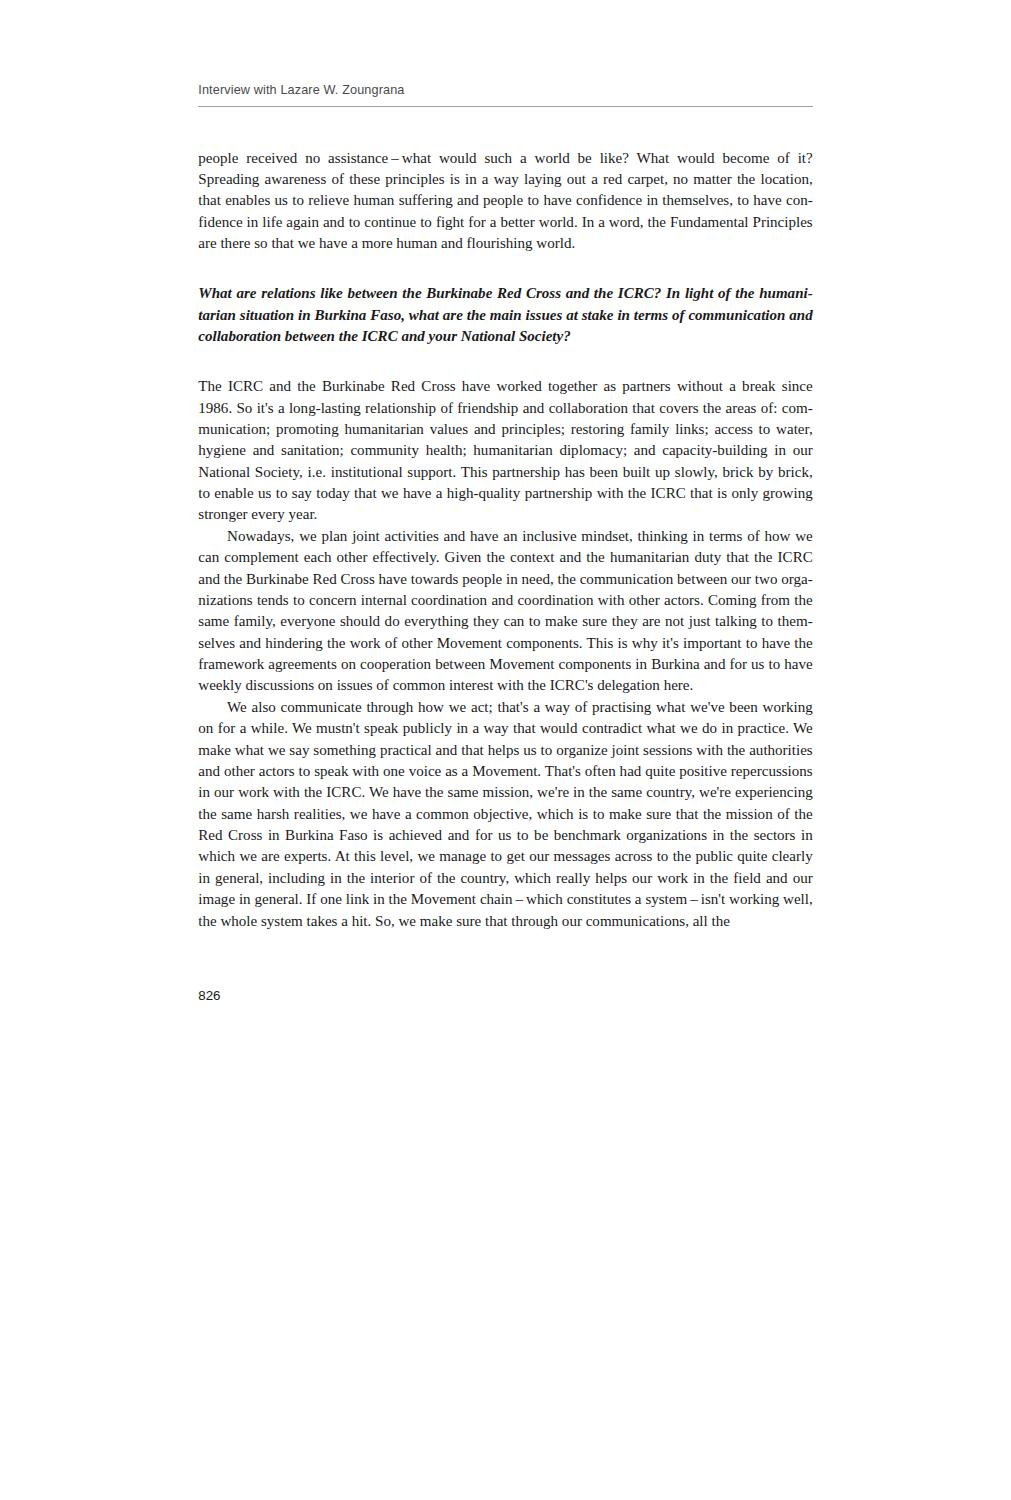Interview with Lazare W. Zoungrana
people received no assistance – what would such a world be like? What would become of it? Spreading awareness of these principles is in a way laying out a red carpet, no matter the location, that enables us to relieve human suffering and people to have confidence in themselves, to have confidence in life again and to continue to fight for a better world. In a word, the Fundamental Principles are there so that we have a more human and flourishing world.
What are relations like between the Burkinabe Red Cross and the ICRC? In light of the humanitarian situation in Burkina Faso, what are the main issues at stake in terms of communication and collaboration between the ICRC and your National Society?
The ICRC and the Burkinabe Red Cross have worked together as partners without a break since 1986. So it's a long-lasting relationship of friendship and collaboration that covers the areas of: communication; promoting humanitarian values and principles; restoring family links; access to water, hygiene and sanitation; community health; humanitarian diplomacy; and capacity-building in our National Society, i.e. institutional support. This partnership has been built up slowly, brick by brick, to enable us to say today that we have a high-quality partnership with the ICRC that is only growing stronger every year.
Nowadays, we plan joint activities and have an inclusive mindset, thinking in terms of how we can complement each other effectively. Given the context and the humanitarian duty that the ICRC and the Burkinabe Red Cross have towards people in need, the communication between our two organizations tends to concern internal coordination and coordination with other actors. Coming from the same family, everyone should do everything they can to make sure they are not just talking to themselves and hindering the work of other Movement components. This is why it's important to have the framework agreements on cooperation between Movement components in Burkina and for us to have weekly discussions on issues of common interest with the ICRC's delegation here.
We also communicate through how we act; that's a way of practising what we've been working on for a while. We mustn't speak publicly in a way that would contradict what we do in practice. We make what we say something practical and that helps us to organize joint sessions with the authorities and other actors to speak with one voice as a Movement. That's often had quite positive repercussions in our work with the ICRC. We have the same mission, we're in the same country, we're experiencing the same harsh realities, we have a common objective, which is to make sure that the mission of the Red Cross in Burkina Faso is achieved and for us to be benchmark organizations in the sectors in which we are experts. At this level, we manage to get our messages across to the public quite clearly in general, including in the interior of the country, which really helps our work in the field and our image in general. If one link in the Movement chain – which constitutes a system – isn't working well, the whole system takes a hit. So, we make sure that through our communications, all the
826